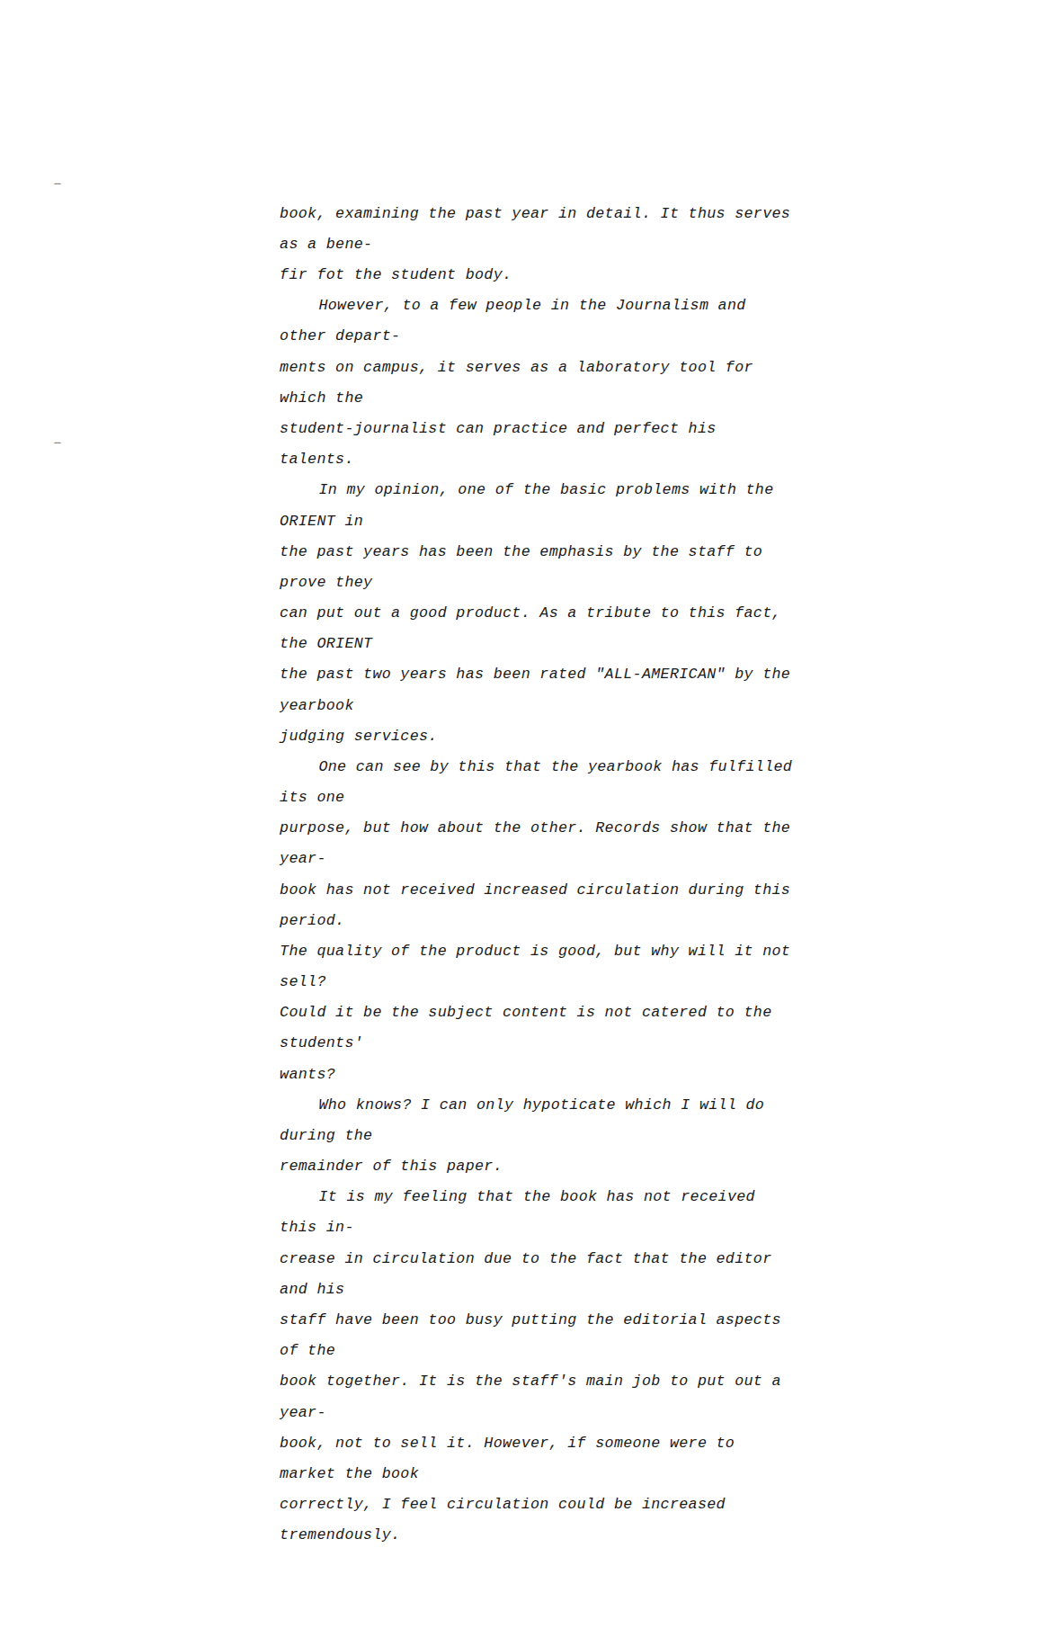−
−
book, examining the past year in detail. It thus serves as a bene-
fir fot the student body.
However, to a few people in the Journalism and other depart-
ments on campus, it serves as a laboratory tool for which the
student-journalist can practice and perfect his talents.
In my opinion, one of the basic problems with the ORIENT in
the past years has been the emphasis by the staff to prove they
can put out a good product. As a tribute to this fact, the ORIENT
the past two years has been rated "ALL-AMERICAN" by the yearbook
judging services.
One can see by this that the yearbook has fulfilled its one
purpose, but how about the other. Records show that the year-
book has not received increased circulation during this period.
The quality of the product is good, but why will it not sell?
Could it be the subject content is not catered to the students'
wants?
Who knows? I can only hypoticate which I will do during the
remainder of this paper.
It is my feeling that the book has not received this in-
crease in circulation due to the fact that the editor and his
staff have been too busy putting the editorial aspects of the
book together. It is the staff's main job to put out a year-
book, not to sell it. However, if someone were to market the book
correctly, I feel circulation could be increased tremendously.